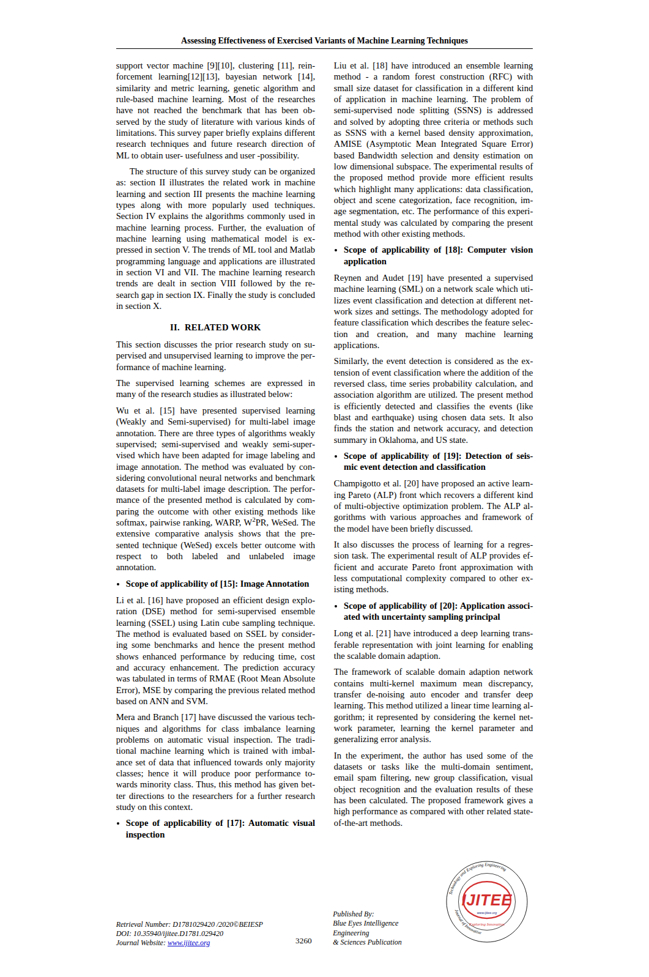Assessing Effectiveness of Exercised Variants of Machine Learning Techniques
support vector machine [9][10], clustering [11], reinforcement learning[12][13], bayesian network [14], similarity and metric learning, genetic algorithm and rule-based machine learning. Most of the researches have not reached the benchmark that has been observed by the study of literature with various kinds of limitations. This survey paper briefly explains different research techniques and future research direction of ML to obtain user- usefulness and user -possibility.
The structure of this survey study can be organized as: section II illustrates the related work in machine learning and section III presents the machine learning types along with more popularly used techniques. Section IV explains the algorithms commonly used in machine learning process. Further, the evaluation of machine learning using mathematical model is expressed in section V. The trends of ML tool and Matlab programming language and applications are illustrated in section VI and VII. The machine learning research trends are dealt in section VIII followed by the research gap in section IX. Finally the study is concluded in section X.
II. Related Work
This section discusses the prior research study on supervised and unsupervised learning to improve the performance of machine learning.
The supervised learning schemes are expressed in many of the research studies as illustrated below:
Wu et al. [15] have presented supervised learning (Weakly and Semi-supervised) for multi-label image annotation. There are three types of algorithms weakly supervised; semi-supervised and weakly semi-supervised which have been adapted for image labeling and image annotation. The method was evaluated by considering convolutional neural networks and benchmark datasets for multi-label image description. The performance of the presented method is calculated by comparing the outcome with other existing methods like softmax, pairwise ranking, WARP, W2PR, WeSed. The extensive comparative analysis shows that the presented technique (WeSed) excels better outcome with respect to both labeled and unlabeled image annotation.
Scope of applicability of [15]: Image Annotation
Li et al. [16] have proposed an efficient design exploration (DSE) method for semi-supervised ensemble learning (SSEL) using Latin cube sampling technique. The method is evaluated based on SSEL by considering some benchmarks and hence the present method shows enhanced performance by reducing time, cost and accuracy enhancement. The prediction accuracy was tabulated in terms of RMAE (Root Mean Absolute Error), MSE by comparing the previous related method based on ANN and SVM.
Mera and Branch [17] have discussed the various techniques and algorithms for class imbalance learning problems on automatic visual inspection. The traditional machine learning which is trained with imbalance set of data that influenced towards only majority classes; hence it will produce poor performance towards minority class. Thus, this method has given better directions to the researchers for a further research study on this context.
Scope of applicability of [17]: Automatic visual inspection
Liu et al. [18] have introduced an ensemble learning method - a random forest construction (RFC) with small size dataset for classification in a different kind of application in machine learning. The problem of semi-supervised node splitting (SSNS) is addressed and solved by adopting three criteria or methods such as SSNS with a kernel based density approximation, AMISE (Asymptotic Mean Integrated Square Error) based Bandwidth selection and density estimation on low dimensional subspace. The experimental results of the proposed method provide more efficient results which highlight many applications: data classification, object and scene categorization, face recognition, image segmentation, etc. The performance of this experimental study was calculated by comparing the present method with other existing methods.
Scope of applicability of [18]: Computer vision application
Reynen and Audet [19] have presented a supervised machine learning (SML) on a network scale which utilizes event classification and detection at different network sizes and settings. The methodology adopted for feature classification which describes the feature selection and creation, and many machine learning applications.
Similarly, the event detection is considered as the extension of event classification where the addition of the reversed class, time series probability calculation, and association algorithm are utilized. The present method is efficiently detected and classifies the events (like blast and earthquake) using chosen data sets. It also finds the station and network accuracy, and detection summary in Oklahoma, and US state.
Scope of applicability of [19]: Detection of seismic event detection and classification
Champigotto et al. [20] have proposed an active learning Pareto (ALP) front which recovers a different kind of multi-objective optimization problem. The ALP algorithms with various approaches and framework of the model have been briefly discussed.
It also discusses the process of learning for a regression task. The experimental result of ALP provides efficient and accurate Pareto front approximation with less computational complexity compared to other existing methods.
Scope of applicability of [20]: Application associated with uncertainty sampling principal
Long et al. [21] have introduced a deep learning transferable representation with joint learning for enabling the scalable domain adaption.
The framework of scalable domain adaption network contains multi-kernel maximum mean discrepancy, transfer de-noising auto encoder and transfer deep learning. This method utilized a linear time learning algorithm; it represented by considering the kernel network parameter, learning the kernel parameter and generalizing error analysis.
In the experiment, the author has used some of the datasets or tasks like the multi-domain sentiment, email spam filtering, new group classification, visual object recognition and the evaluation results of these has been calculated. The proposed framework gives a high performance as compared with other related state-of-the-art methods.
Retrieval Number: D1781029420 /2020©BEIESP
DOI: 10.35940/ijitee.D1781.029420
Journal Website: www.ijitee.org
3260
Published By:
Blue Eyes Intelligence Engineering
& Sciences Publication
Technology and Exploring Engineering Journal of Innovative IJITEE www.ijitee.org Exploring Innovation